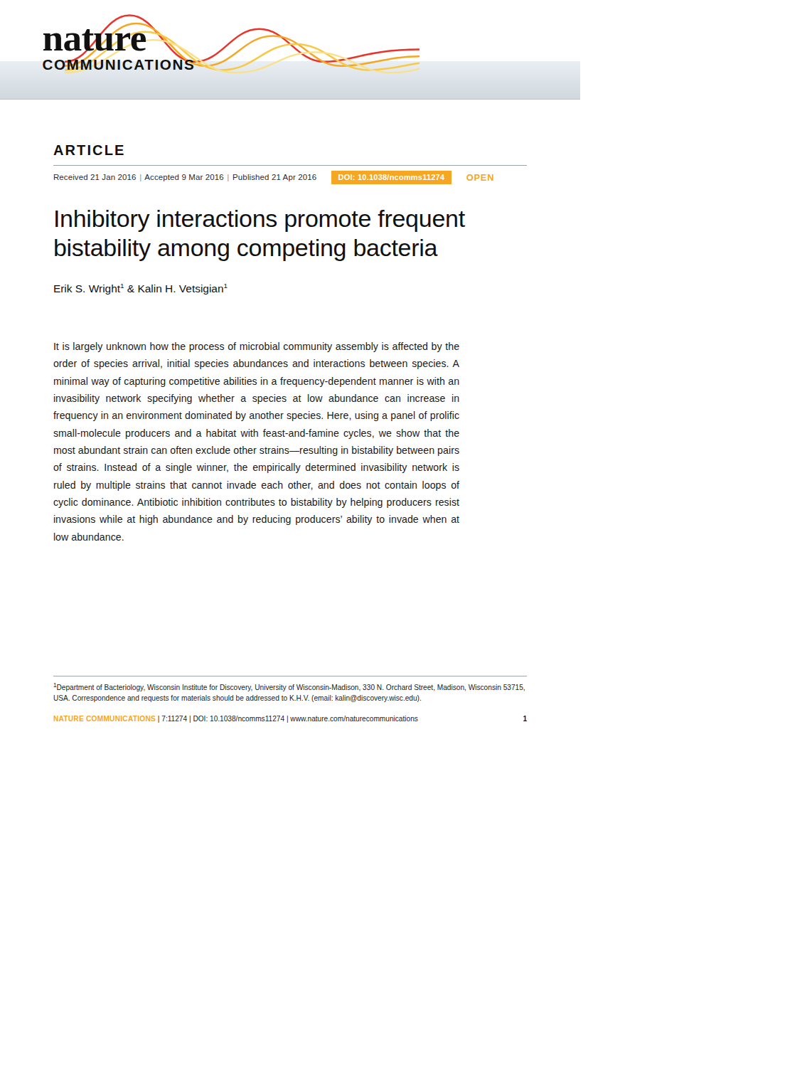nature
COMMUNICATIONS
ARTICLE
Received 21 Jan 2016 | Accepted 9 Mar 2016 | Published 21 Apr 2016
DOI: 10.1038/ncomms11274
OPEN
Inhibitory interactions promote frequent bistability among competing bacteria
Erik S. Wright1 & Kalin H. Vetsigian1
It is largely unknown how the process of microbial community assembly is affected by the order of species arrival, initial species abundances and interactions between species. A minimal way of capturing competitive abilities in a frequency-dependent manner is with an invasibility network specifying whether a species at low abundance can increase in frequency in an environment dominated by another species. Here, using a panel of prolific small-molecule producers and a habitat with feast-and-famine cycles, we show that the most abundant strain can often exclude other strains—resulting in bistability between pairs of strains. Instead of a single winner, the empirically determined invasibility network is ruled by multiple strains that cannot invade each other, and does not contain loops of cyclic dominance. Antibiotic inhibition contributes to bistability by helping producers resist invasions while at high abundance and by reducing producers’ ability to invade when at low abundance.
1Department of Bacteriology, Wisconsin Institute for Discovery, University of Wisconsin-Madison, 330 N. Orchard Street, Madison, Wisconsin 53715, USA. Correspondence and requests for materials should be addressed to K.H.V. (email: kalin@discovery.wisc.edu).
NATURE COMMUNICATIONS | 7:11274 | DOI: 10.1038/ncomms11274 | www.nature.com/naturecommunications
1